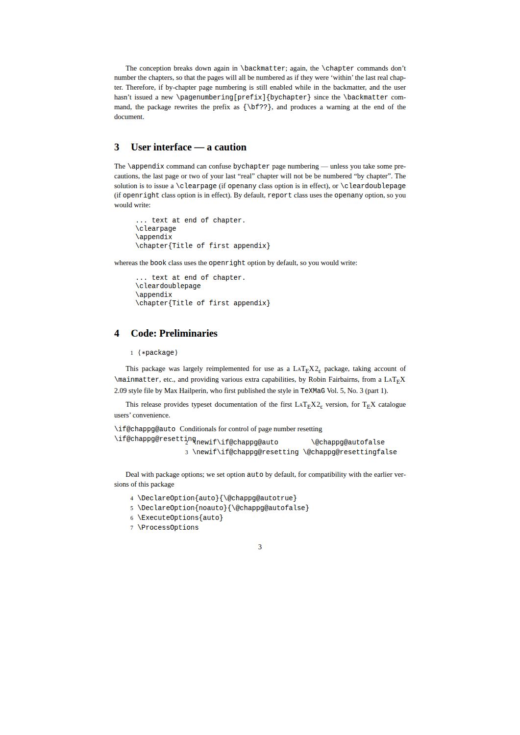The conception breaks down again in \backmatter; again, the \chapter commands don’t number the chapters, so that the pages will all be numbered as if they were ‘within’ the last real chapter. Therefore, if by-chapter page numbering is still enabled while in the backmatter, and the user hasn’t issued a new \pagenumbering[prefix]{bychapter} since the \backmatter command, the package rewrites the prefix as {\bf??}, and produces a warning at the end of the document.
3 User interface — a caution
The \appendix command can confuse bychapter page numbering — unless you take some precautions, the last page or two of your last “real” chapter will not be be numbered “by chapter”. The solution is to issue a \clearpage (if openany class option is in effect), or \cleardoublepage (if openright class option is in effect). By default, report class uses the openany option, so you would write:
... text at end of chapter.
\clearpage
\appendix
\chapter{Title of first appendix}
whereas the book class uses the openright option by default, so you would write:
... text at end of chapter.
\cleardoublepage
\appendix
\chapter{Title of first appendix}
4 Code: Preliminaries
1⟨∗package⟩
This package was largely reimplemented for use as a La TEX 2ε package, taking account of \mainmatter, etc., and providing various extra capabilities, by Robin Fairbairns, from a La TEX 2.09 style file by Max Hailperin, who first published the style in TeXMaG Vol. 5, No. 3 (part 1).
This release provides typeset documentation of the first La TEX 2ε version, for TEX catalogue users’ convenience.
\if@chappg@auto
\if@chappg@resetting
Conditionals for control of page number resetting
2\newif\if@chappg@auto \@chappg@autofalse
3\newif\if@chappg@resetting \@chappg@resettingfalse
Deal with package options; we set option auto by default, for compatibility with the earlier versions of this package
4\DeclareOption{auto}{\@chappg@autotrue}
5\DeclareOption{noauto}{\@chappg@autofalse}
6\ExecuteOptions{auto}
7\ProcessOptions
3